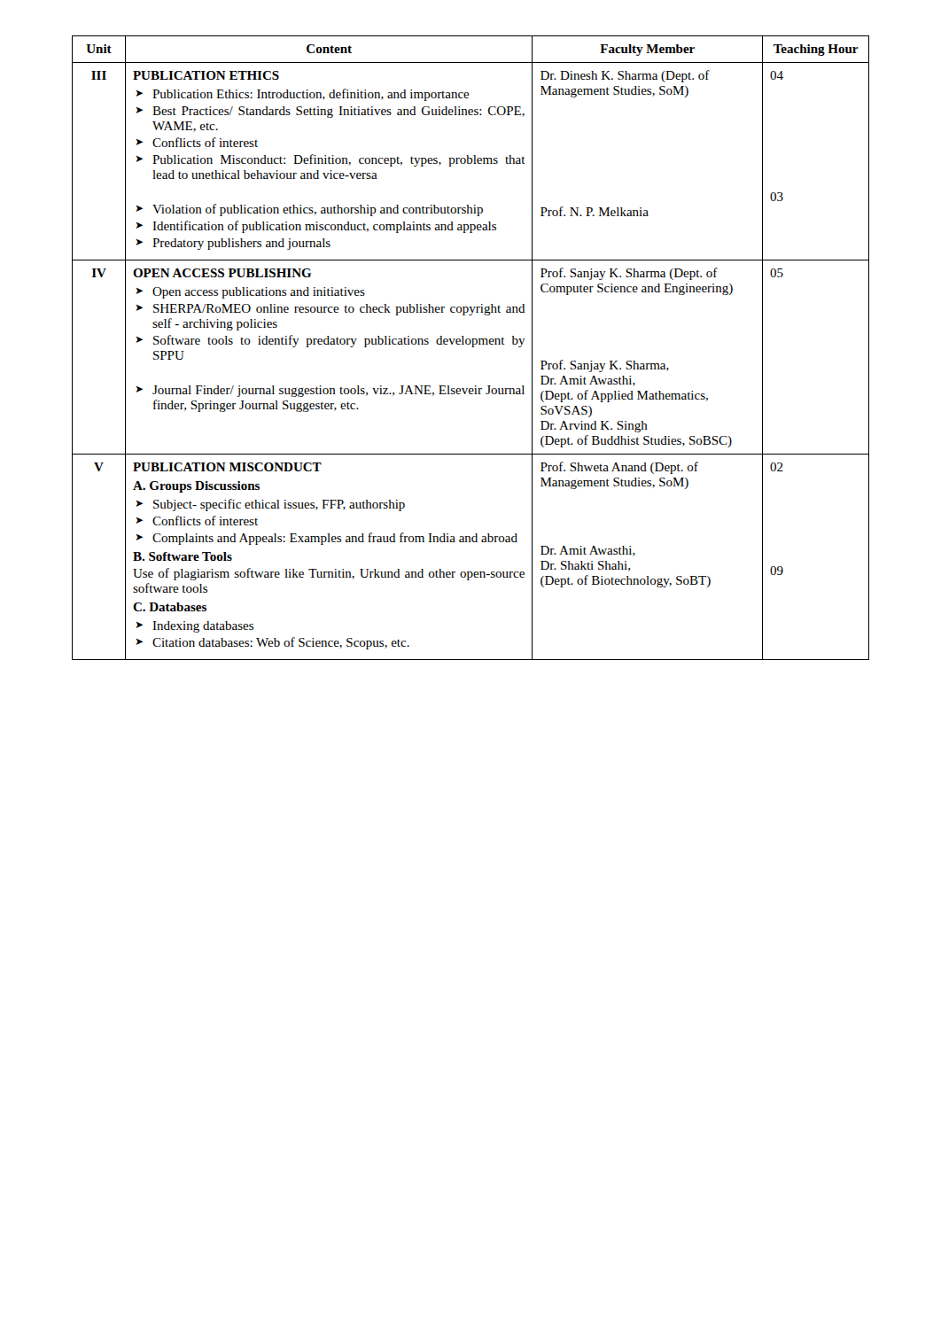| Unit | Content | Faculty Member | Teaching Hour |
| --- | --- | --- | --- |
| III | PUBLICATION ETHICS Publication Ethics: Introduction, definition, and importance Best Practices/ Standards Setting Initiatives and Guidelines: COPE, WAME, etc. Conflicts of interest Publication Misconduct: Definition, concept, types, problems that lead to unethical behaviour and vice-versa Violation of publication ethics, authorship and contributorship Identification of publication misconduct, complaints and appeals Predatory publishers and journals | Dr. Dinesh K. Sharma (Dept. of Management Studies, SoM) Prof. N. P. Melkania | 04 03 |
| IV | OPEN ACCESS PUBLISHING Open access publications and initiatives SHERPA/RoMEO online resource to check publisher copyright and self - archiving policies Software tools to identify predatory publications development by SPPU Journal Finder/ journal suggestion tools, viz., JANE, Elseveir Journal finder, Springer Journal Suggester, etc. | Prof. Sanjay K. Sharma (Dept. of Computer Science and Engineering) Prof. Sanjay K. Sharma, Dr. Amit Awasthi, (Dept. of Applied Mathematics, SoVSAS) Dr. Arvind K. Singh (Dept. of Buddhist Studies, SoBSC) | 05 |
| V | PUBLICATION MISCONDUCT A. Groups Discussions Subject- specific ethical issues, FFP, authorship Conflicts of interest Complaints and Appeals: Examples and fraud from India and abroad B. Software Tools Use of plagiarism software like Turnitin, Urkund and other open-source software tools C. Databases Indexing databases Citation databases: Web of Science, Scopus, etc. | Prof. Shweta Anand (Dept. of Management Studies, SoM) Dr. Amit Awasthi, Dr. Shakti Shahi, (Dept. of Biotechnology, SoBT) | 02 09 |